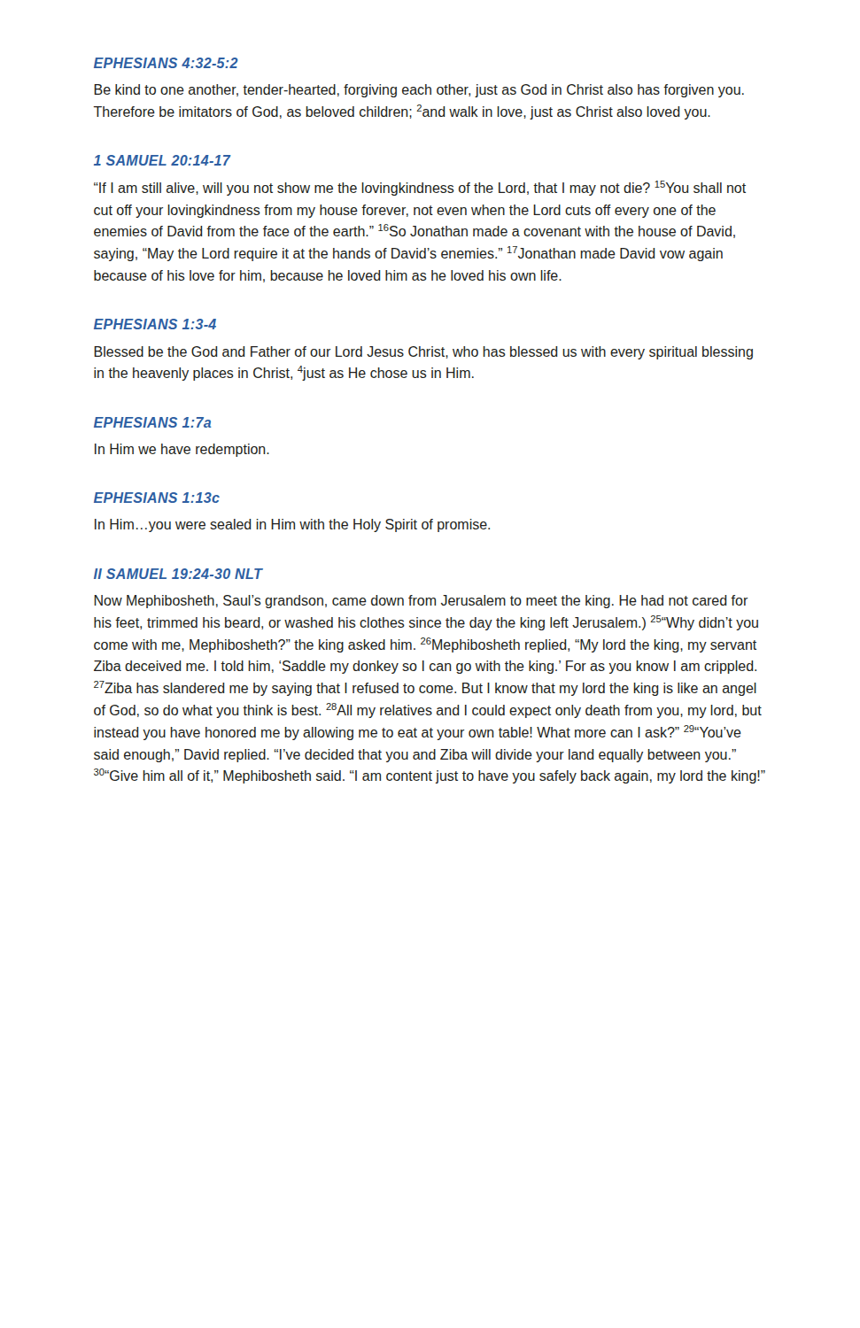EPHESIANS 4:32-5:2
Be kind to one another, tender-hearted, forgiving each other, just as God in Christ also has forgiven you. Therefore be imitators of God, as beloved children; 2and walk in love, just as Christ also loved you.
1 SAMUEL 20:14-17
“If I am still alive, will you not show me the lovingkindness of the Lord, that I may not die? 15You shall not cut off your lovingkindness from my house forever, not even when the Lord cuts off every one of the enemies of David from the face of the earth.” 16So Jonathan made a covenant with the house of David, saying, “May the Lord require it at the hands of David’s enemies.” 17Jonathan made David vow again because of his love for him, because he loved him as he loved his own life.
EPHESIANS 1:3-4
Blessed be the God and Father of our Lord Jesus Christ, who has blessed us with every spiritual blessing in the heavenly places in Christ, 4just as He chose us in Him.
EPHESIANS 1:7a
In Him we have redemption.
EPHESIANS 1:13c
In Him…you were sealed in Him with the Holy Spirit of promise.
II SAMUEL 19:24-30 NLT
Now Mephibosheth, Saul’s grandson, came down from Jerusalem to meet the king. He had not cared for his feet, trimmed his beard, or washed his clothes since the day the king left Jerusalem.) 25“Why didn’t you come with me, Mephibosheth?” the king asked him. 26Mephibosheth replied, “My lord the king, my servant Ziba deceived me. I told him, ‘Saddle my donkey so I can go with the king.’ For as you know I am crippled. 27Ziba has slandered me by saying that I refused to come. But I know that my lord the king is like an angel of God, so do what you think is best. 28All my relatives and I could expect only death from you, my lord, but instead you have honored me by allowing me to eat at your own table! What more can I ask?” 29“You’ve said enough,” David replied. “I’ve decided that you and Ziba will divide your land equally between you.” 30“Give him all of it,” Mephibosheth said. “I am content just to have you safely back again, my lord the king!”